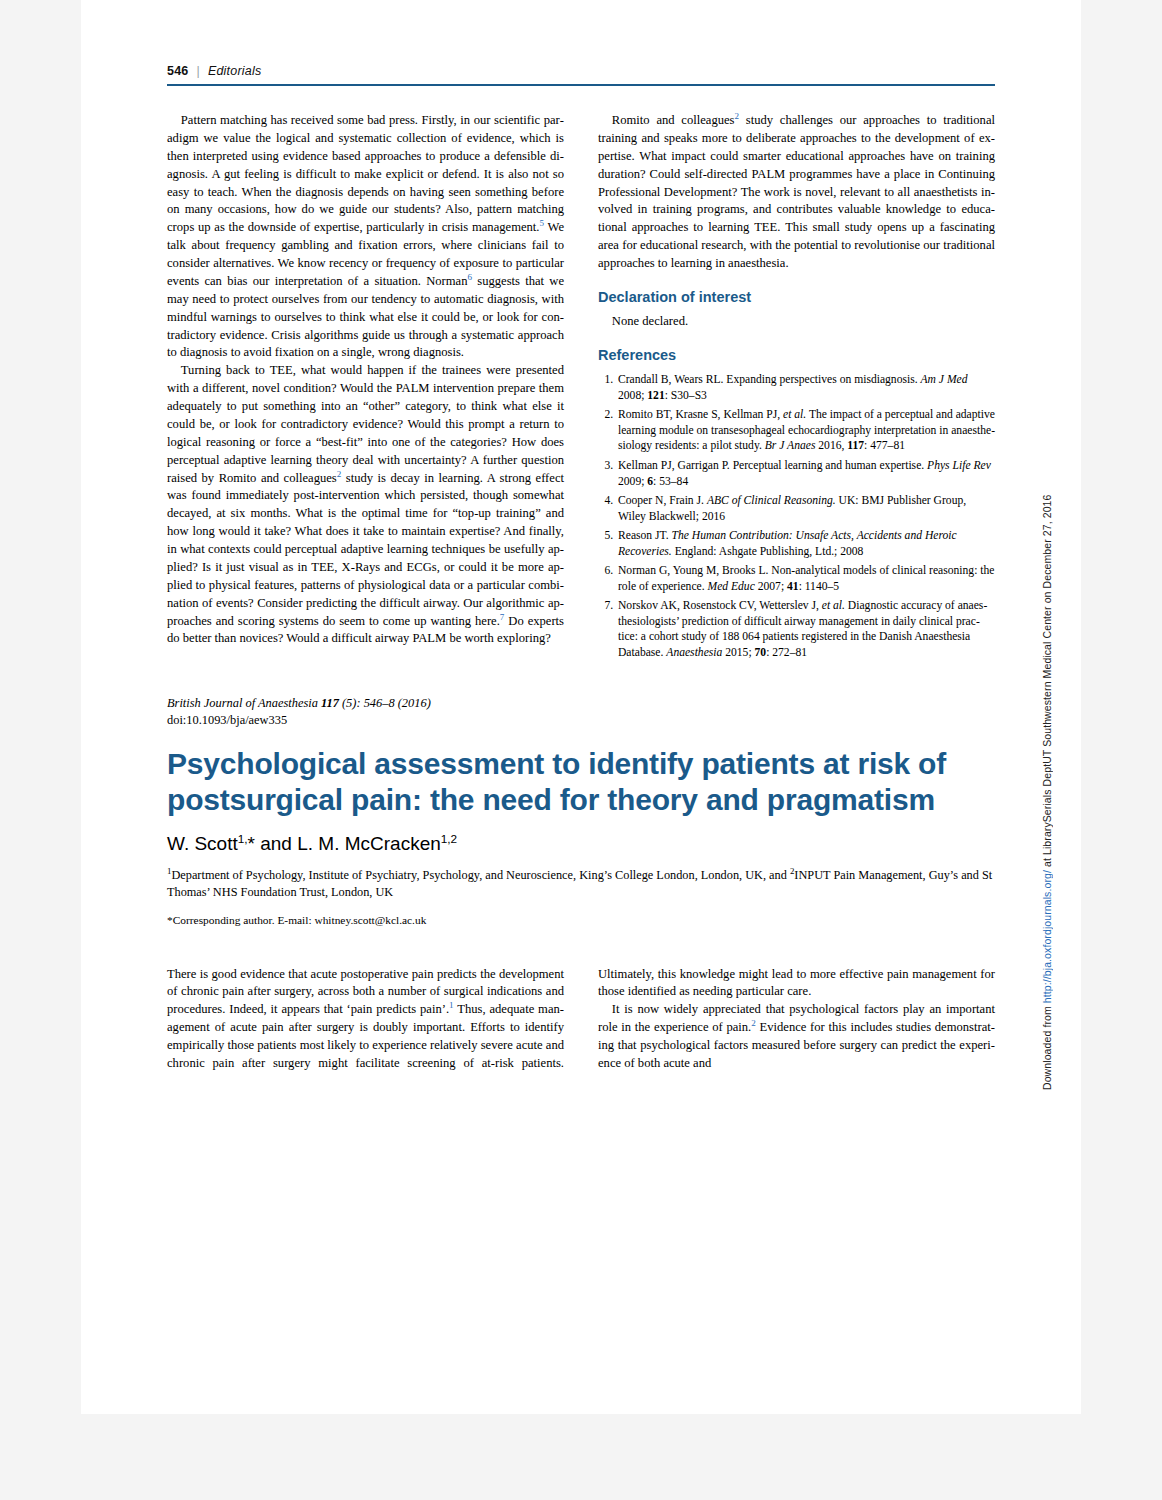546|Editorials
Pattern matching has received some bad press. Firstly, in our scientific paradigm we value the logical and systematic collection of evidence, which is then interpreted using evidence based approaches to produce a defensible diagnosis. A gut feeling is difficult to make explicit or defend. It is also not so easy to teach. When the diagnosis depends on having seen something before on many occasions, how do we guide our students? Also, pattern matching crops up as the downside of expertise, particularly in crisis management.5 We talk about frequency gambling and fixation errors, where clinicians fail to consider alternatives. We know recency or frequency of exposure to particular events can bias our interpretation of a situation. Norman6 suggests that we may need to protect ourselves from our tendency to automatic diagnosis, with mindful warnings to ourselves to think what else it could be, or look for contradictory evidence. Crisis algorithms guide us through a systematic approach to diagnosis to avoid fixation on a single, wrong diagnosis.
Turning back to TEE, what would happen if the trainees were presented with a different, novel condition? Would the PALM intervention prepare them adequately to put something into an “other” category, to think what else it could be, or look for contradictory evidence? Would this prompt a return to logical reasoning or force a “best-fit” into one of the categories? How does perceptual adaptive learning theory deal with uncertainty? A further question raised by Romito and colleagues2 study is decay in learning. A strong effect was found immediately post-intervention which persisted, though somewhat decayed, at six months. What is the optimal time for “top-up training” and how long would it take? What does it take to maintain expertise? And finally, in what contexts could perceptual adaptive learning techniques be usefully applied? Is it just visual as in TEE, X-Rays and ECGs, or could it be more applied to physical features, patterns of physiological data or a particular combination of events? Consider predicting the difficult airway. Our algorithmic approaches and scoring systems do seem to come up wanting here.7 Do experts do better than novices? Would a difficult airway PALM be worth exploring?
Romito and colleagues2 study challenges our approaches to traditional training and speaks more to deliberate approaches to the development of expertise. What impact could smarter educational approaches have on training duration? Could self-directed PALM programmes have a place in Continuing Professional Development? The work is novel, relevant to all anaesthetists involved in training programs, and contributes valuable knowledge to educational approaches to learning TEE. This small study opens up a fascinating area for educational research, with the potential to revolutionise our traditional approaches to learning in anaesthesia.
Declaration of interest
None declared.
References
Crandall B, Wears RL. Expanding perspectives on misdiagnosis. Am J Med 2008; 121: S30–S3
Romito BT, Krasne S, Kellman PJ, et al. The impact of a perceptual and adaptive learning module on transesophageal echocardiography interpretation in anaesthesiology residents: a pilot study. Br J Anaes 2016, 117: 477–81
Kellman PJ, Garrigan P. Perceptual learning and human expertise. Phys Life Rev 2009; 6: 53–84
Cooper N, Frain J. ABC of Clinical Reasoning. UK: BMJ Publisher Group, Wiley Blackwell; 2016
Reason JT. The Human Contribution: Unsafe Acts, Accidents and Heroic Recoveries. England: Ashgate Publishing, Ltd.; 2008
Norman G, Young M, Brooks L. Non-analytical models of clinical reasoning: the role of experience. Med Educ 2007; 41: 1140–5
Norskov AK, Rosenstock CV, Wetterslev J, et al. Diagnostic accuracy of anaesthesiologists’ prediction of difficult airway management in daily clinical practice: a cohort study of 188 064 patients registered in the Danish Anaesthesia Database. Anaesthesia 2015; 70: 272–81
British Journal of Anaesthesia 117 (5): 546–8 (2016)
doi:10.1093/bja/aew335
Psychological assessment to identify patients at risk of postsurgical pain: the need for theory and pragmatism
W. Scott1,* and L. M. McCracken1,2
1Department of Psychology, Institute of Psychiatry, Psychology, and Neuroscience, King’s College London, London, UK, and 2INPUT Pain Management, Guy’s and St Thomas’ NHS Foundation Trust, London, UK
*Corresponding author. E-mail: whitney.scott@kcl.ac.uk
There is good evidence that acute postoperative pain predicts the development of chronic pain after surgery, across both a number of surgical indications and procedures. Indeed, it appears that ‘pain predicts pain’.1 Thus, adequate management of acute pain after surgery is doubly important. Efforts to identify empirically those patients most likely to experience relatively severe acute and chronic pain after surgery might facilitate screening of at-risk patients. Ultimately, this knowledge might lead to more effective pain management for those identified as needing particular care.
It is now widely appreciated that psychological factors play an important role in the experience of pain.2 Evidence for this includes studies demonstrating that psychological factors measured before surgery can predict the experience of both acute and
Downloaded from http://bja.oxfordjournals.org/ at LibrarySerials DeptUT Southwestern Medical Center on December 27, 2016